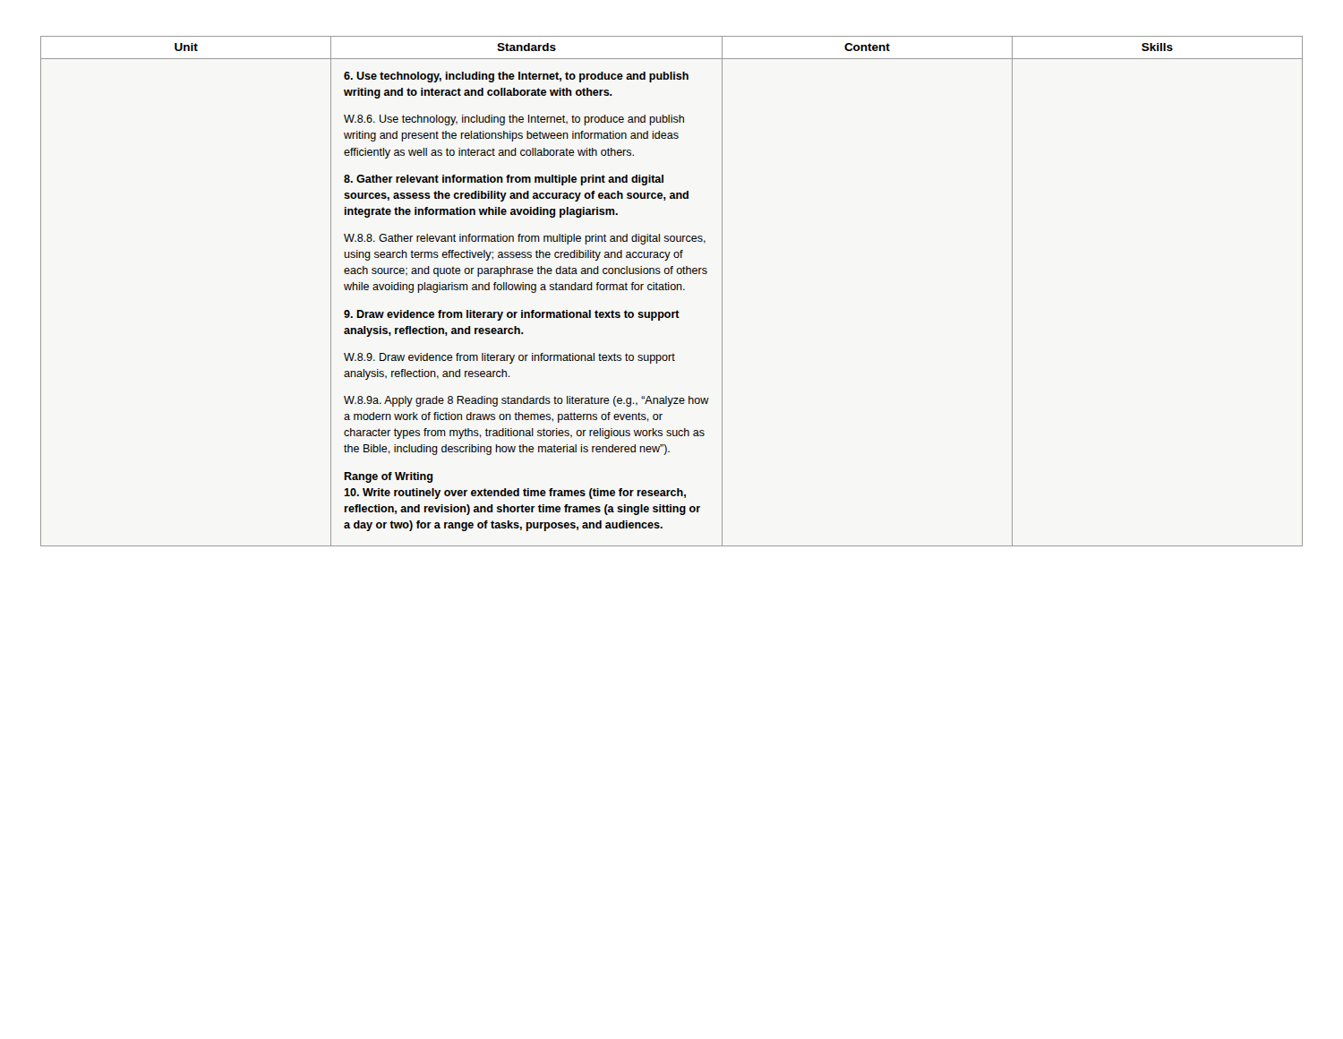| Unit | Standards | Content | Skills |
| --- | --- | --- | --- |
| | 6. Use technology, including the Internet, to produce and publish writing and to interact and collaborate with others. W.8.6. Use technology, including the Internet, to produce and publish writing and present the relationships between information and ideas efficiently as well as to interact and collaborate with others. 8. Gather relevant information from multiple print and digital sources, assess the credibility and accuracy of each source, and integrate the information while avoiding plagiarism. W.8.8. Gather relevant information from multiple print and digital sources, using search terms effectively; assess the credibility and accuracy of each source; and quote or paraphrase the data and conclusions of others while avoiding plagiarism and following a standard format for citation. 9. Draw evidence from literary or informational texts to support analysis, reflection, and research. W.8.9. Draw evidence from literary or informational texts to support analysis, reflection, and research. W.8.9a. Apply grade 8 Reading standards to literature (e.g., “Analyze how a modern work of fiction draws on themes, patterns of events, or character types from myths, traditional stories, or religious works such as the Bible, including describing how the material is rendered new”). Range of Writing 10. Write routinely over extended time frames (time for research, reflection, and revision) and shorter time frames (a single sitting or a day or two) for a range of tasks, purposes, and audiences. | | |